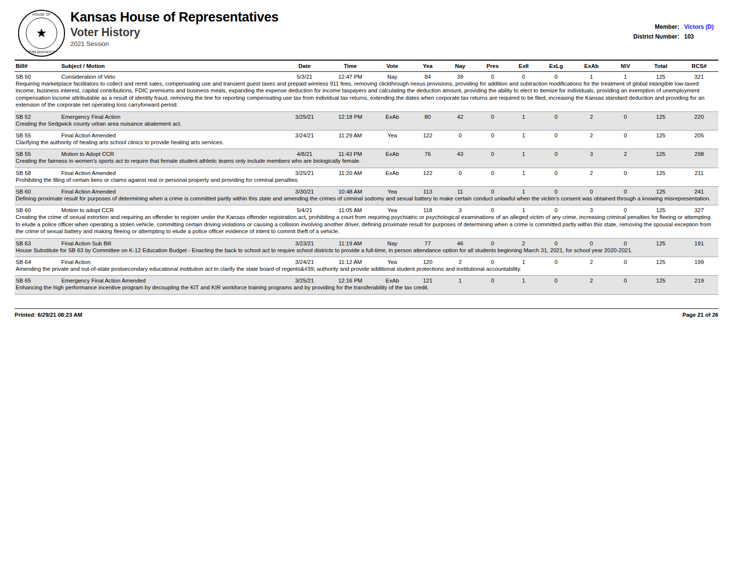HOUSE OF
★
REPRESENTATIVES
Kansas House of Representatives
Voter History
2021 Session
Member: Victors (D)
District Number: 103
| Bill# | Subject / Motion | Date | Time | Vote | Yea | Nay | Pres | ExII | ExLg | ExAb | N\V | Total | RCS# |
| --- | --- | --- | --- | --- | --- | --- | --- | --- | --- | --- | --- | --- | --- |
| SB 50 | Consideration of Veto | 5/3/21 | 12:47 PM | Nay | 84 | 39 | 0 | 0 | 0 | 1 | 1 | 125 | 321 |
| Requiring marketplace facilitators to collect and remit sales, compensating use and transient guest taxes and prepaid wireless 911 fees, removing clickthrough nexus provisions, providing for addition and subtraction modifications for the treatment of global intangible low-taxed income, business interest, capital contributions, FDIC premiums and business meals, expanding the expense deduction for income taxpayers and calculating the deduction amount, providing the ability to elect to itemize for individuals, providing an exemption of unemployment compensation income attributable as a result of identity fraud, removing the line for reporting compensating use tax from individual tax returns, extending the dates when corporate tax returns are required to be filed, increasing the Kansas standard deduction and providing for an extension of the corporate net operating loss carryforward period. |
| SB 52 | Emergency Final Action | 3/25/21 | 12:18 PM | ExAb | 80 | 42 | 0 | 1 | 0 | 2 | 0 | 125 | 220 |
| Creating the Sedgwick county urban area nuisance abatement act. |
| SB 55 | Final Action Amended | 3/24/21 | 11:29 AM | Yea | 122 | 0 | 0 | 1 | 0 | 2 | 0 | 125 | 205 |
| Clarifying the authority of healing arts school clinics to provide healing arts services. |
| SB 55 | Motion to Adopt CCR | 4/8/21 | 11:43 PM | ExAb | 76 | 43 | 0 | 1 | 0 | 3 | 2 | 125 | 298 |
| Creating the fairness in women's sports act to require that female student athletic teams only include members who are biologically female. |
| SB 58 | Final Action Amended | 3/25/21 | 11:20 AM | ExAb | 122 | 0 | 0 | 1 | 0 | 2 | 0 | 125 | 211 |
| Prohibiting the filing of certain liens or claims against real or personal property and providing for criminal penalties. |
| SB 60 | Final Action Amended | 3/30/21 | 10:48 AM | Yea | 113 | 11 | 0 | 1 | 0 | 0 | 0 | 125 | 241 |
| Defining proximate result for purposes of determining when a crime is committed partly within this state and amending the crimes of criminal sodomy and sexual battery to make certain conduct unlawful when the victim’s consent was obtained through a knowing misrepresentation. |
| SB 60 | Motion to adopt CCR | 5/4/21 | 11:05 AM | Yea | 118 | 3 | 0 | 1 | 0 | 3 | 0 | 125 | 327 |
| Creating the crime of sexual extortion and requiring an offender to register under the Kansas offender registration act, prohibiting a court from requiring psychiatric or psychological examinations of an alleged victim of any crime, increasing criminal penalties for fleeing or attempting to elude a police officer when operating a stolen vehicle, committing certain driving violations or causing a collision involving another driver, defining proximate result for purposes of determining when a crime is committed partly within this state, removing the spousal exception from the crime of sexual battery and making fleeing or attempting to elude a police officer evidence of intent to commit theft of a vehicle. |
| SB 63 | Final Action Sub Bill | 3/23/21 | 11:19 AM | Nay | 77 | 46 | 0 | 2 | 0 | 0 | 0 | 125 | 191 |
| House Substitute for SB 63 by Committee on K-12 Education Budget - Enacting the back to school act to require school districts to provide a full-time, in person attendance option for all students beginning March 31, 2021, for school year 2020-2021. |
| SB 64 | Final Action | 3/24/21 | 11:12 AM | Yea | 120 | 2 | 0 | 1 | 0 | 2 | 0 | 125 | 199 |
| Amending the private and out-of-state postsecondary educational institution act to clarify the state board of regents&#39; authority and provide additional student protections and institutional accountability. |
| SB 65 | Emergency Final Action Amended | 3/25/21 | 12:16 PM | ExAb | 121 | 1 | 0 | 1 | 0 | 2 | 0 | 125 | 219 |
| Enhancing the high performance incentive program by decoupling the KIT and KIR workforce training programs and by providing for the transferability of the tax credit. |
Printed: 6/29/21 08:23 AM
Page 21 of 26